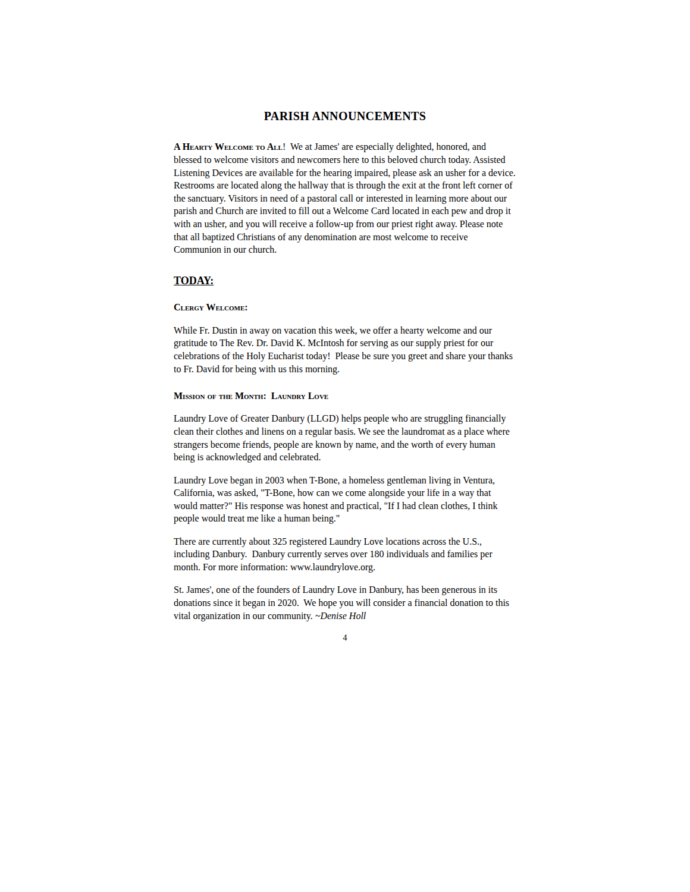PARISH ANNOUNCEMENTS
A Hearty Welcome to All! We at James' are especially delighted, honored, and blessed to welcome visitors and newcomers here to this beloved church today. Assisted Listening Devices are available for the hearing impaired, please ask an usher for a device. Restrooms are located along the hallway that is through the exit at the front left corner of the sanctuary. Visitors in need of a pastoral call or interested in learning more about our parish and Church are invited to fill out a Welcome Card located in each pew and drop it with an usher, and you will receive a follow-up from our priest right away. Please note that all baptized Christians of any denomination are most welcome to receive Communion in our church.
TODAY:
Clergy Welcome:
While Fr. Dustin in away on vacation this week, we offer a hearty welcome and our gratitude to The Rev. Dr. David K. McIntosh for serving as our supply priest for our celebrations of the Holy Eucharist today! Please be sure you greet and share your thanks to Fr. David for being with us this morning.
Mission of the Month: Laundry Love
Laundry Love of Greater Danbury (LLGD) helps people who are struggling financially clean their clothes and linens on a regular basis. We see the laundromat as a place where strangers become friends, people are known by name, and the worth of every human being is acknowledged and celebrated.
Laundry Love began in 2003 when T-Bone, a homeless gentleman living in Ventura, California, was asked, "T-Bone, how can we come alongside your life in a way that would matter?" His response was honest and practical, "If I had clean clothes, I think people would treat me like a human being."
There are currently about 325 registered Laundry Love locations across the U.S., including Danbury. Danbury currently serves over 180 individuals and families per month. For more information: www.laundrylove.org.
St. James', one of the founders of Laundry Love in Danbury, has been generous in its donations since it began in 2020. We hope you will consider a financial donation to this vital organization in our community. ~Denise Holl
4